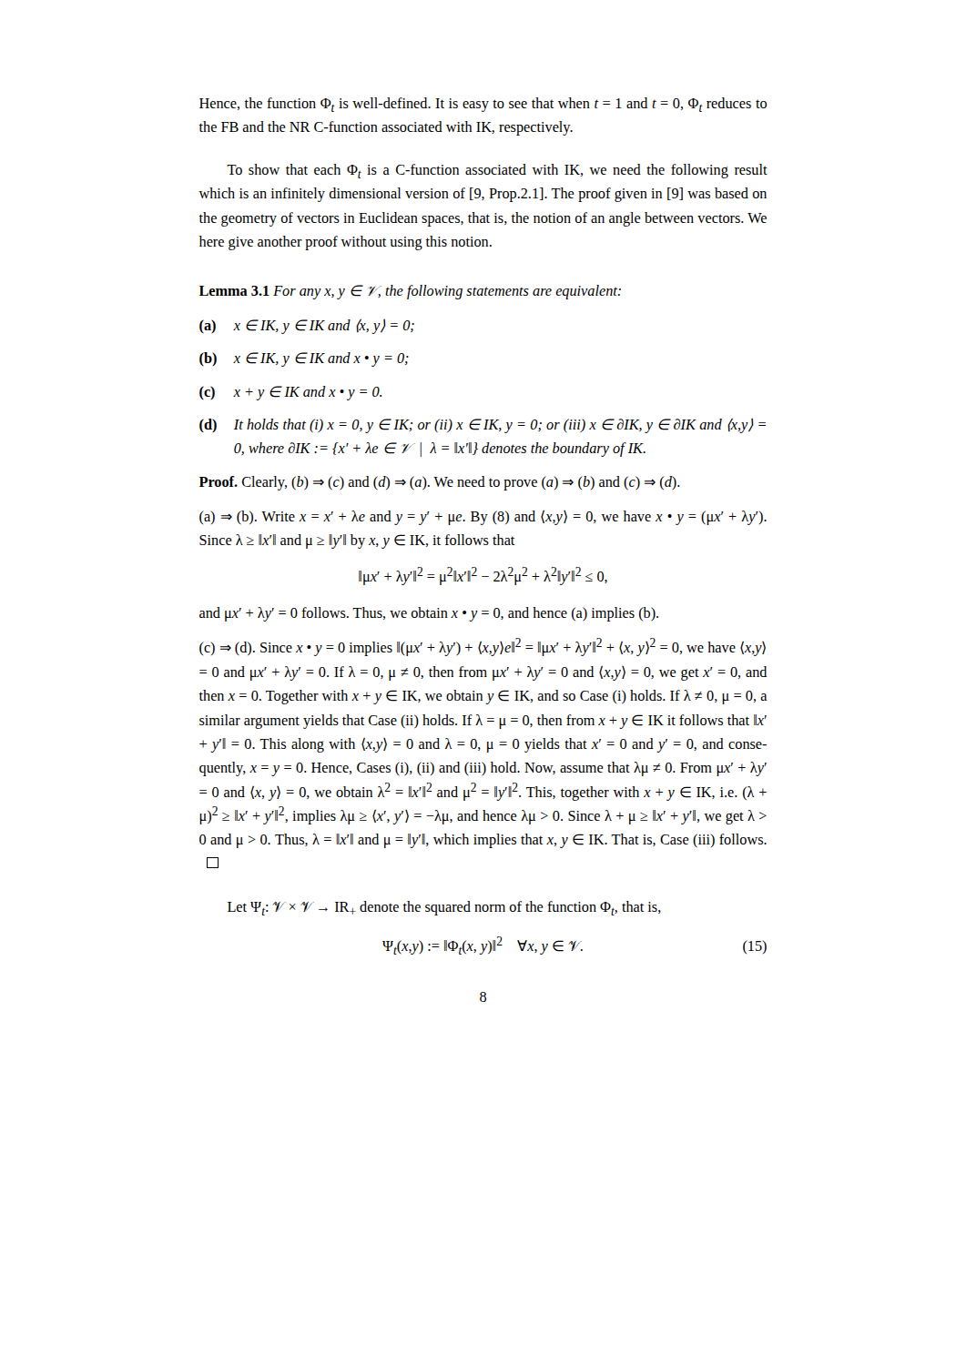Hence, the function Φt is well-defined. It is easy to see that when t = 1 and t = 0, Φt reduces to the FB and the NR C-function associated with IK, respectively.
To show that each Φt is a C-function associated with IK, we need the following result which is an infinitely dimensional version of [9, Prop.2.1]. The proof given in [9] was based on the geometry of vectors in Euclidean spaces, that is, the notion of an angle between vectors. We here give another proof without using this notion.
Lemma 3.1 For any x, y ∈ 𝒱, the following statements are equivalent:
(a) x ∈ IK, y ∈ IK and ⟨x, y⟩ = 0;
(b) x ∈ IK, y ∈ IK and x • y = 0;
(c) x + y ∈ IK and x • y = 0.
(d) It holds that (i) x = 0, y ∈ IK; or (ii) x ∈ IK, y = 0; or (iii) x ∈ ∂IK, y ∈ ∂IK and ⟨x,y⟩ = 0, where ∂IK := {x′ + λe ∈ 𝒱 | λ = ‖x′‖} denotes the boundary of IK.
Proof. Clearly, (b) ⇒ (c) and (d) ⇒ (a). We need to prove (a) ⇒ (b) and (c) ⇒ (d).
(a) ⇒ (b). Write x = x′ + λe and y = y′ + μe. By (8) and ⟨x,y⟩ = 0, we have x • y = (μx′ + λy′). Since λ ≥ ‖x′‖ and μ ≥ ‖y′‖ by x, y ∈ IK, it follows that
‖μx′ + λy′‖2 = μ2‖x′‖2 − 2λ2μ2 + λ2‖y′‖2 ≤ 0,
and μx′ + λy′ = 0 follows. Thus, we obtain x • y = 0, and hence (a) implies (b).
(c) ⇒ (d). Since x • y = 0 implies ‖(μx′ + λy′) + ⟨x,y⟩e‖2 = ‖μx′ + λy′‖2 + ⟨x, y⟩2 = 0, we have ⟨x,y⟩ = 0 and μx′ + λy′ = 0. If λ = 0, μ ≠ 0, then from μx′ + λy′ = 0 and ⟨x,y⟩ = 0, we get x′ = 0, and then x = 0. Together with x + y ∈ IK, we obtain y ∈ IK, and so Case (i) holds. If λ ≠ 0, μ = 0, a similar argument yields that Case (ii) holds. If λ = μ = 0, then from x + y ∈ IK it follows that ‖x′ + y′‖ = 0. This along with ⟨x,y⟩ = 0 and λ = 0, μ = 0 yields that x′ = 0 and y′ = 0, and consequently, x = y = 0. Hence, Cases (i), (ii) and (iii) hold. Now, assume that λμ ≠ 0. From μx′ + λy′ = 0 and ⟨x, y⟩ = 0, we obtain λ2 = ‖x′‖2 and μ2 = ‖y′‖2. This, together with x + y ∈ IK, i.e. (λ + μ)2 ≥ ‖x′ + y′‖2, implies λμ ≥ ⟨x′, y′⟩ = −λμ, and hence λμ > 0. Since λ + μ ≥ ‖x′ + y′‖, we get λ > 0 and μ > 0. Thus, λ = ‖x′‖ and μ = ‖y′‖, which implies that x, y ∈ IK. That is, Case (iii) follows.
Let Ψt: 𝒱 × 𝒱 → IR+ denote the squared norm of the function Φt, that is,
Ψt(x,y) := ‖Φt(x, y)‖2 ∀x, y ∈ 𝒱. (15)
8